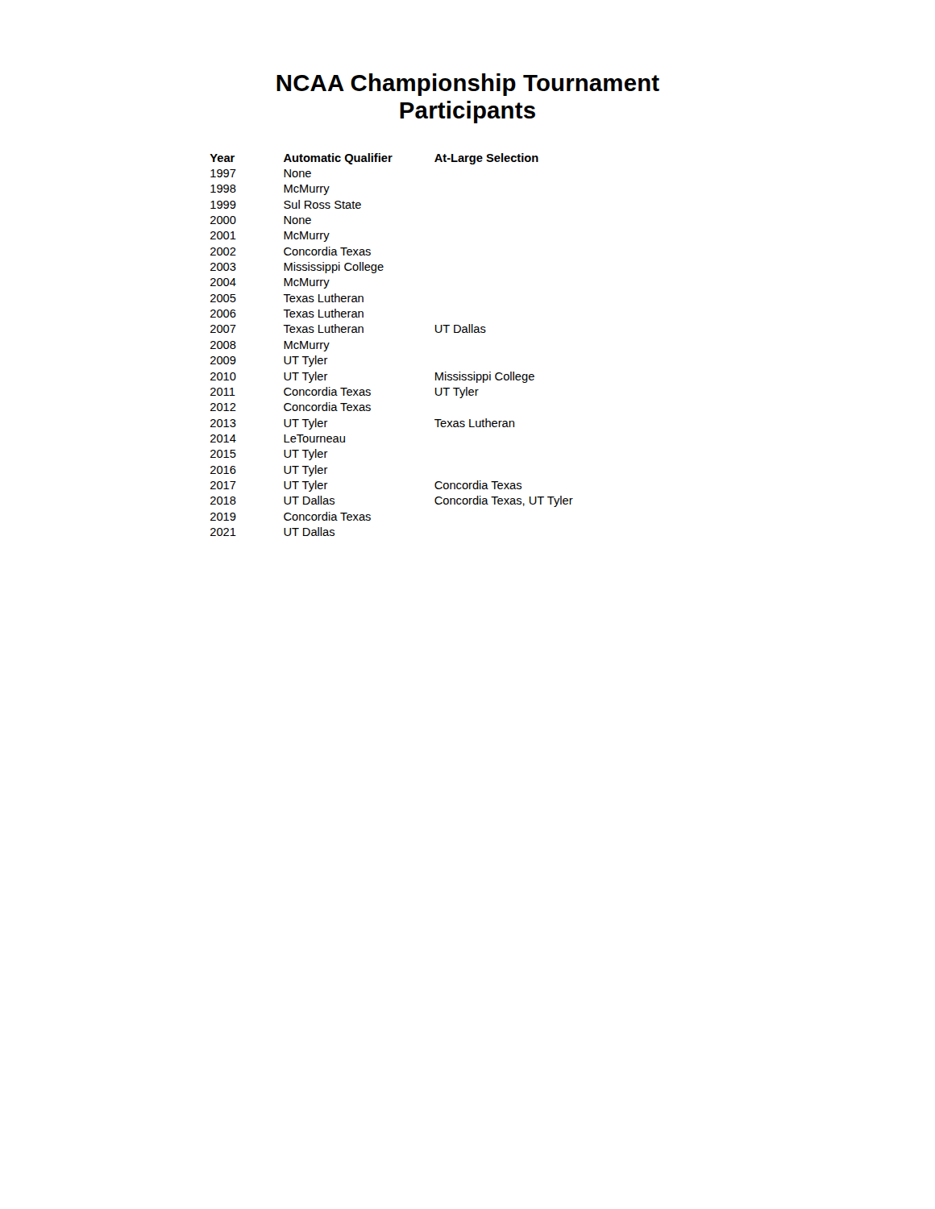NCAA Championship Tournament Participants
| Year | Automatic Qualifier | At-Large Selection |
| --- | --- | --- |
| 1997 | None | |
| 1998 | McMurry | |
| 1999 | Sul Ross State | |
| 2000 | None | |
| 2001 | McMurry | |
| 2002 | Concordia Texas | |
| 2003 | Mississippi College | |
| 2004 | McMurry | |
| 2005 | Texas Lutheran | |
| 2006 | Texas Lutheran | |
| 2007 | Texas Lutheran | UT Dallas |
| 2008 | McMurry | |
| 2009 | UT Tyler | |
| 2010 | UT Tyler | Mississippi College |
| 2011 | Concordia Texas | UT Tyler |
| 2012 | Concordia Texas | |
| 2013 | UT Tyler | Texas Lutheran |
| 2014 | LeTourneau | |
| 2015 | UT Tyler | |
| 2016 | UT Tyler | |
| 2017 | UT Tyler | Concordia Texas |
| 2018 | UT Dallas | Concordia Texas, UT Tyler |
| 2019 | Concordia Texas | |
| 2021 | UT Dallas | |